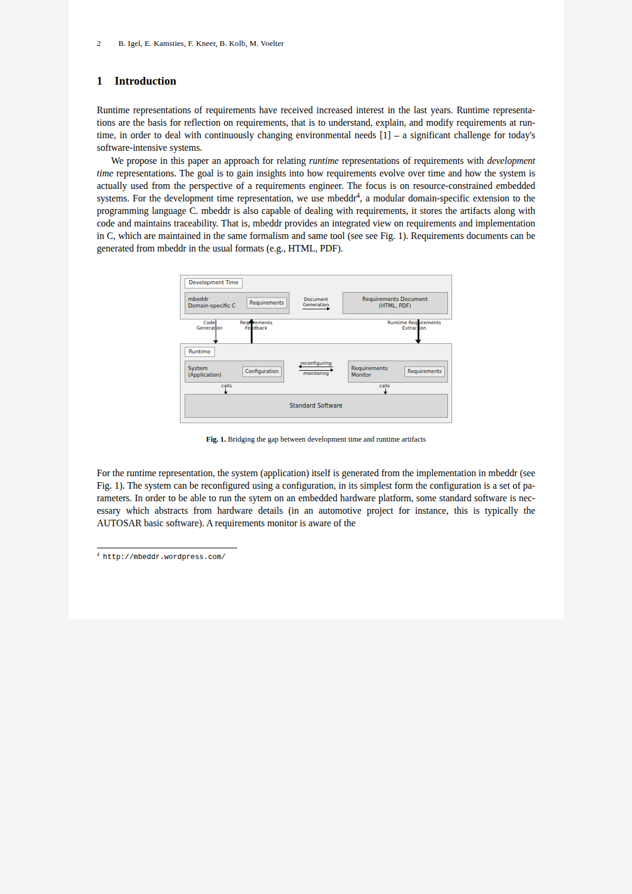2 B. Igel, E. Kamsties, F. Kneer, B. Kolb, M. Voelter
1 Introduction
Runtime representations of requirements have received increased interest in the last years. Runtime representations are the basis for reflection on requirements, that is to understand, explain, and modify requirements at runtime, in order to deal with continuously changing environmental needs [1] – a significant challenge for today's software-intensive systems.
We propose in this paper an approach for relating runtime representations of requirements with development time representations. The goal is to gain insights into how requirements evolve over time and how the system is actually used from the perspective of a requirements engineer. The focus is on resource-constrained embedded systems. For the development time representation, we use mbeddr4, a modular domain-specific extension to the programming language C. mbeddr is also capable of dealing with requirements, it stores the artifacts along with code and maintains traceability. That is, mbeddr provides an integrated view on requirements and implementation in C, which are maintained in the same formalism and same tool (see see Fig. 1). Requirements documents can be generated from mbeddr in the usual formats (e.g., HTML, PDF).
Development Time
mbeddr
Domain-specific C Requirements
Document
Generation
Requirements Document
(HTML, PDF)
Code
Generation Requirements
Feedback Runtime Requirements
Extraction
Runtime
System
(Application) Configuration
reconfiguring
monitoring
Requirements
Monitor Requirements
calls calls
Standard Software
Fig. 1. Bridging the gap between development time and runtime artifacts
For the runtime representation, the system (application) itself is generated from the implementation in mbeddr (see Fig. 1). The system can be reconfigured using a configuration, in its simplest form the configuration is a set of parameters. In order to be able to run the sytem on an embedded hardware platform, some standard software is necessary which abstracts from hardware details (in an automotive project for instance, this is typically the AUTOSAR basic software). A requirements monitor is aware of the
4 http://mbeddr.wordpress.com/